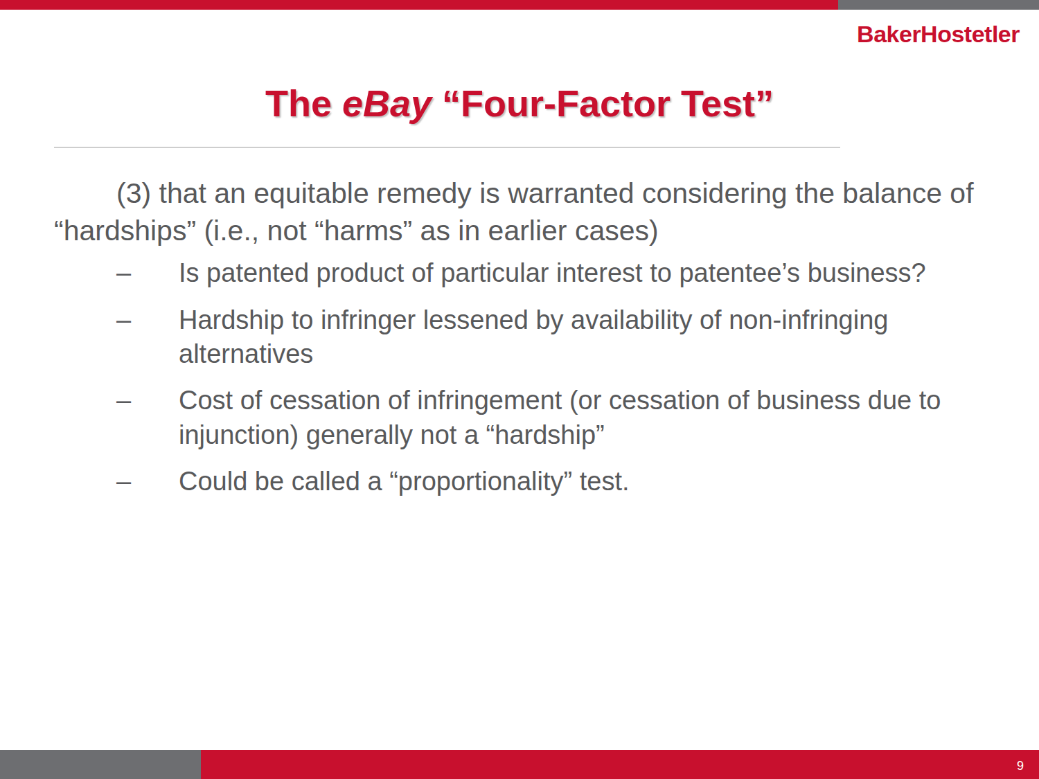BakerHostetler
The eBay “Four-Factor Test”
(3) that an equitable remedy is warranted considering the balance of “hardships” (i.e., not “harms” as in earlier cases)
Is patented product of particular interest to patentee’s business?
Hardship to infringer lessened by availability of non-infringing alternatives
Cost of cessation of infringement (or cessation of business due to injunction) generally not a “hardship”
Could be called a “proportionality” test.
9